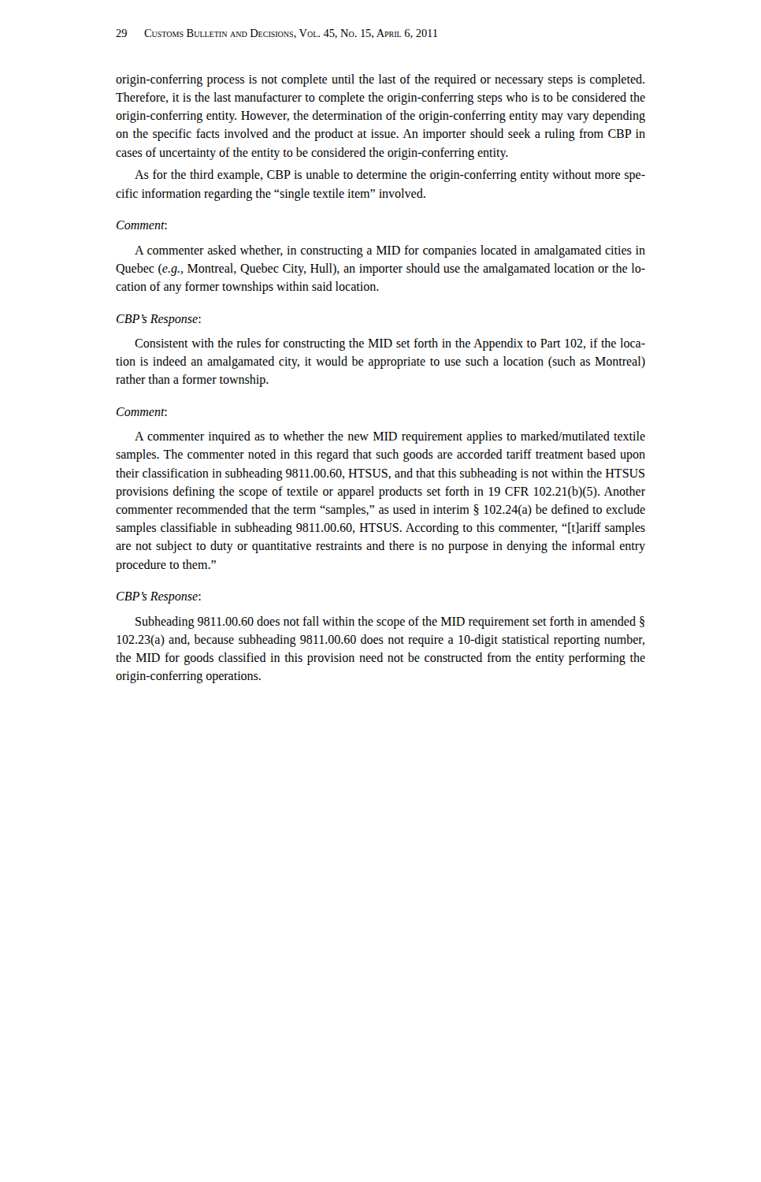29 Customs Bulletin and Decisions, Vol. 45, No. 15, April 6, 2011
origin-conferring process is not complete until the last of the required or necessary steps is completed. Therefore, it is the last manufacturer to complete the origin-conferring steps who is to be considered the origin-conferring entity. However, the determination of the origin-conferring entity may vary depending on the specific facts involved and the product at issue. An importer should seek a ruling from CBP in cases of uncertainty of the entity to be considered the origin-conferring entity.
As for the third example, CBP is unable to determine the origin-conferring entity without more specific information regarding the “single textile item” involved.
Comment
A commenter asked whether, in constructing a MID for companies located in amalgamated cities in Quebec (e.g., Montreal, Quebec City, Hull), an importer should use the amalgamated location or the location of any former townships within said location.
CBP’s Response
Consistent with the rules for constructing the MID set forth in the Appendix to Part 102, if the location is indeed an amalgamated city, it would be appropriate to use such a location (such as Montreal) rather than a former township.
Comment
A commenter inquired as to whether the new MID requirement applies to marked/mutilated textile samples. The commenter noted in this regard that such goods are accorded tariff treatment based upon their classification in subheading 9811.00.60, HTSUS, and that this subheading is not within the HTSUS provisions defining the scope of textile or apparel products set forth in 19 CFR 102.21(b)(5). Another commenter recommended that the term “samples,” as used in interim § 102.24(a) be defined to exclude samples classifiable in subheading 9811.00.60, HTSUS. According to this commenter, “[t]ariff samples are not subject to duty or quantitative restraints and there is no purpose in denying the informal entry procedure to them.”
CBP’s Response
Subheading 9811.00.60 does not fall within the scope of the MID requirement set forth in amended § 102.23(a) and, because subheading 9811.00.60 does not require a 10-digit statistical reporting number, the MID for goods classified in this provision need not be constructed from the entity performing the origin-conferring operations.